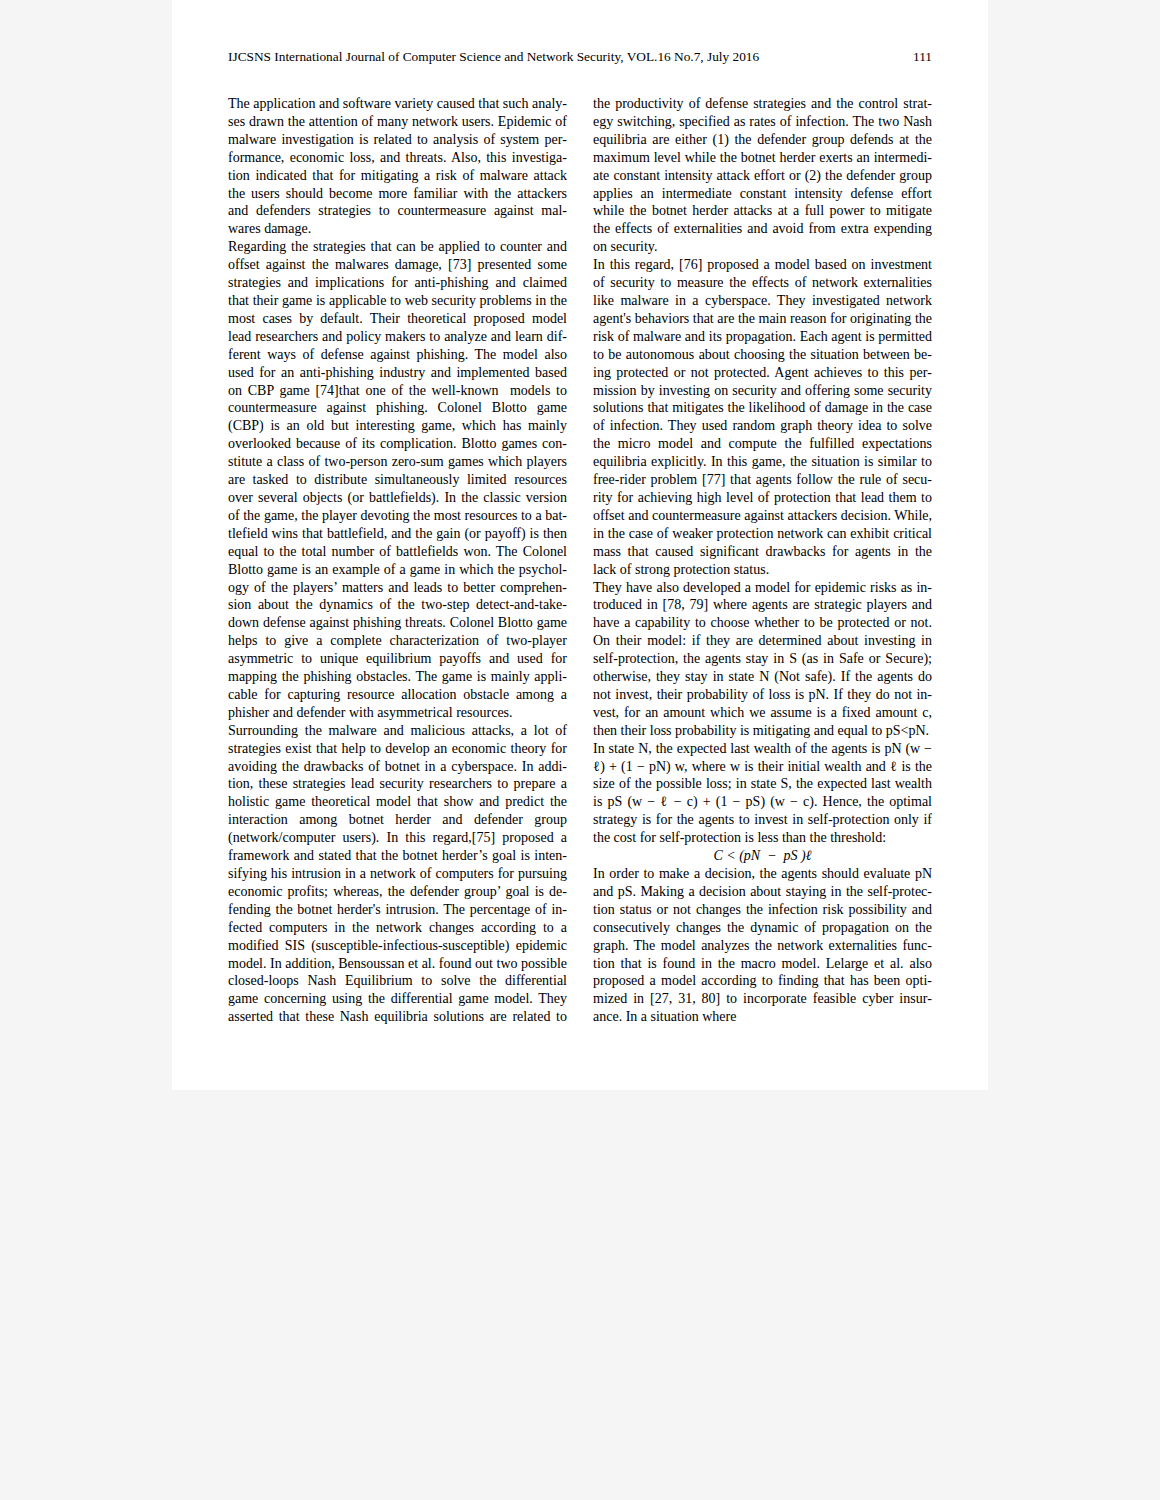IJCSNS International Journal of Computer Science and Network Security, VOL.16 No.7, July 2016 111
The application and software variety caused that such analyses drawn the attention of many network users. Epidemic of malware investigation is related to analysis of system performance, economic loss, and threats. Also, this investigation indicated that for mitigating a risk of malware attack the users should become more familiar with the attackers and defenders strategies to countermeasure against malwares damage.
Regarding the strategies that can be applied to counter and offset against the malwares damage, [73] presented some strategies and implications for anti-phishing and claimed that their game is applicable to web security problems in the most cases by default. Their theoretical proposed model lead researchers and policy makers to analyze and learn different ways of defense against phishing. The model also used for an anti-phishing industry and implemented based on CBP game [74]that one of the well-known models to countermeasure against phishing. Colonel Blotto game (CBP) is an old but interesting game, which has mainly overlooked because of its complication. Blotto games constitute a class of two-person zero-sum games which players are tasked to distribute simultaneously limited resources over several objects (or battlefields). In the classic version of the game, the player devoting the most resources to a battlefield wins that battlefield, and the gain (or payoff) is then equal to the total number of battlefields won. The Colonel Blotto game is an example of a game in which the psychology of the players’ matters and leads to better comprehension about the dynamics of the two-step detect-and-takedown defense against phishing threats. Colonel Blotto game helps to give a complete characterization of two-player asymmetric to unique equilibrium payoffs and used for mapping the phishing obstacles. The game is mainly applicable for capturing resource allocation obstacle among a phisher and defender with asymmetrical resources.
Surrounding the malware and malicious attacks, a lot of strategies exist that help to develop an economic theory for avoiding the drawbacks of botnet in a cyberspace. In addition, these strategies lead security researchers to prepare a holistic game theoretical model that show and predict the interaction among botnet herder and defender group (network/computer users). In this regard,[75] proposed a framework and stated that the botnet herder’s goal is intensifying his intrusion in a network of computers for pursuing economic profits; whereas, the defender group’ goal is defending the botnet herder's intrusion. The percentage of infected computers in the network changes according to a modified SIS (susceptible-infectious-susceptible) epidemic model. In addition, Bensoussan et al. found out two possible closed-loops Nash Equilibrium to solve the differential game concerning using the differential game model. They asserted that these Nash equilibria solutions are related to the productivity of defense strategies and the control strategy switching, specified as rates of infection. The two Nash equilibria are either (1) the defender group defends at the maximum level while the botnet herder exerts an intermediate constant intensity attack effort or (2) the defender group applies an intermediate constant intensity defense effort while the botnet herder attacks at a full power to mitigate the effects of externalities and avoid from extra expending on security.
In this regard, [76] proposed a model based on investment of security to measure the effects of network externalities like malware in a cyberspace. They investigated network agent's behaviors that are the main reason for originating the risk of malware and its propagation. Each agent is permitted to be autonomous about choosing the situation between being protected or not protected. Agent achieves to this permission by investing on security and offering some security solutions that mitigates the likelihood of damage in the case of infection. They used random graph theory idea to solve the micro model and compute the fulfilled expectations equilibria explicitly. In this game, the situation is similar to free-rider problem [77] that agents follow the rule of security for achieving high level of protection that lead them to offset and countermeasure against attackers decision. While, in the case of weaker protection network can exhibit critical mass that caused significant drawbacks for agents in the lack of strong protection status.
They have also developed a model for epidemic risks as introduced in [78, 79] where agents are strategic players and have a capability to choose whether to be protected or not. On their model: if they are determined about investing in self-protection, the agents stay in S (as in Safe or Secure); otherwise, they stay in state N (Not safe). If the agents do not invest, their probability of loss is pN. If they do not invest, for an amount which we assume is a fixed amount c, then their loss probability is mitigating and equal to pS<pN.
In state N, the expected last wealth of the agents is pN (w − ℓ) + (1 − pN) w, where w is their initial wealth and ℓ is the size of the possible loss; in state S, the expected last wealth is pS (w − ℓ − c) + (1 − pS) (w − c). Hence, the optimal strategy is for the agents to invest in self-protection only if the cost for self-protection is less than the threshold:
C < (pN − pS )ℓ
In order to make a decision, the agents should evaluate pN and pS. Making a decision about staying in the self-protection status or not changes the infection risk possibility and consecutively changes the dynamic of propagation on the graph. The model analyzes the network externalities function that is found in the macro model. Lelarge et al. also proposed a model according to finding that has been optimized in [27, 31, 80] to incorporate feasible cyber insurance. In a situation where